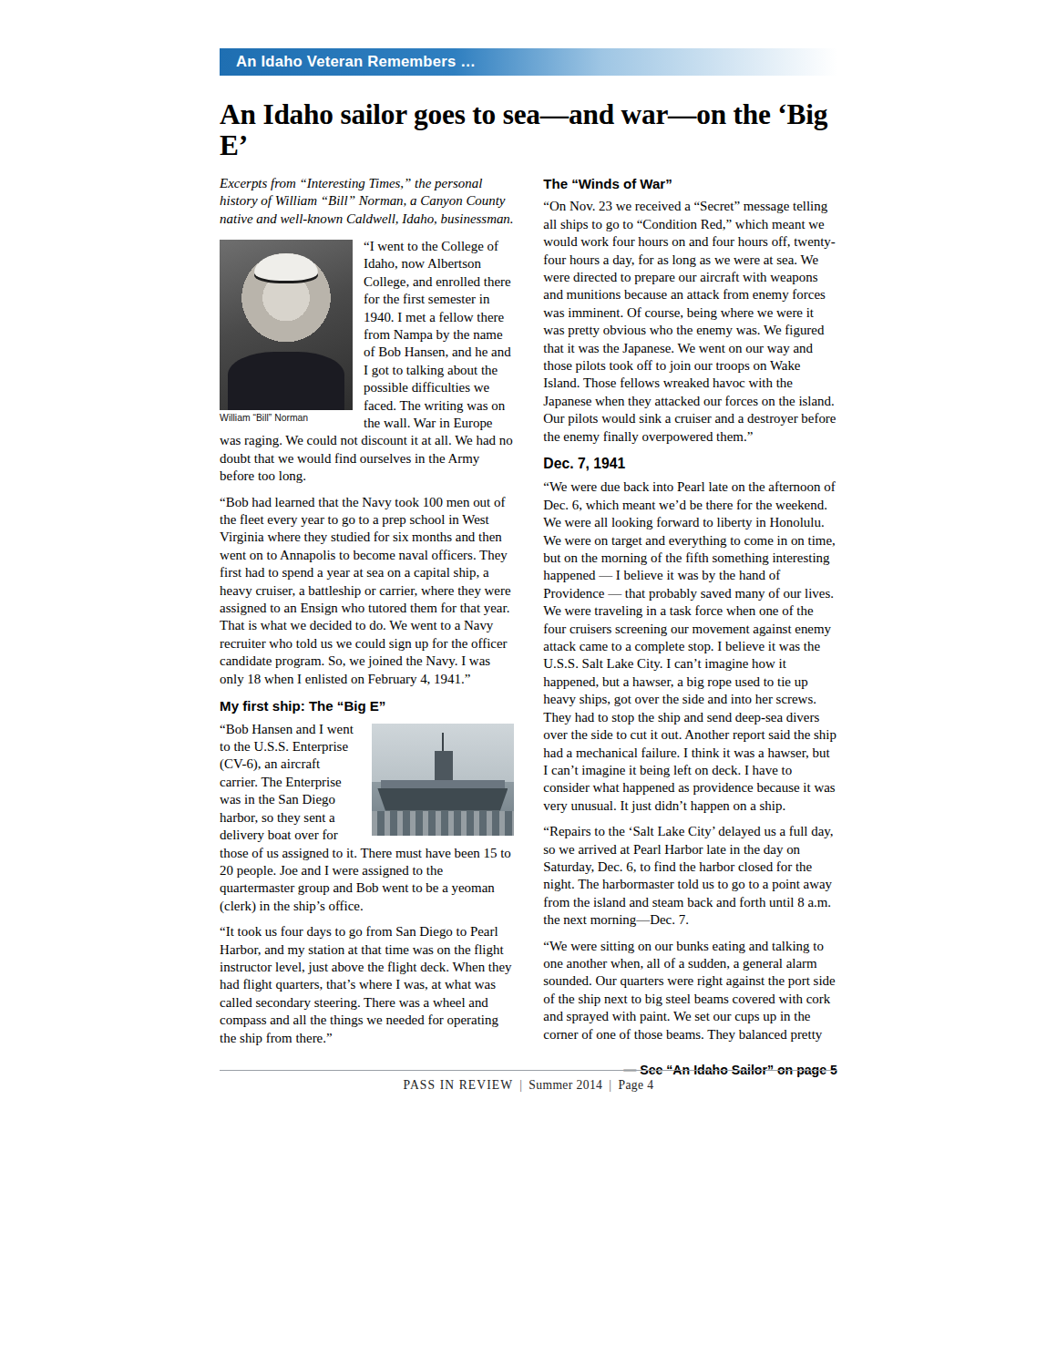An Idaho Veteran Remembers …
An Idaho sailor goes to sea—and war—on the ‘Big E’
Excerpts from “Interesting Times,” the personal history of William “Bill” Norman, a Canyon County native and well-known Caldwell, Idaho, businessman.
William “Bill” Norman
“I went to the College of Idaho, now Albertson College, and enrolled there for the first semester in 1940. I met a fellow there from Nampa by the name of Bob Hansen, and he and I got to talking about the possible difficulties we faced. The writing was on the wall. War in Europe was raging. We could not discount it at all. We had no doubt that we would find ourselves in the Army before too long.
“Bob had learned that the Navy took 100 men out of the fleet every year to go to a prep school in West Virginia where they studied for six months and then went on to Annapolis to become naval officers. They first had to spend a year at sea on a capital ship, a heavy cruiser, a battleship or carrier, where they were assigned to an Ensign who tutored them for that year. That is what we decided to do. We went to a Navy recruiter who told us we could sign up for the officer candidate program. So, we joined the Navy. I was only 18 when I enlisted on February 4, 1941.”
My first ship: The “Big E”
“Bob Hansen and I went to the U.S.S. Enterprise (CV-6), an aircraft carrier. The Enterprise was in the San Diego harbor, so they sent a delivery boat over for those of us assigned to it. There must have been 15 to 20 people. Joe and I were assigned to the quartermaster group and Bob went to be a yeoman (clerk) in the ship’s office.
“It took us four days to go from San Diego to Pearl Harbor, and my station at that time was on the flight instructor level, just above the flight deck. When they had flight quarters, that’s where I was, at what was called secondary steering. There was a wheel and compass and all the things we needed for operating the ship from there.”
The “Winds of War”
“On Nov. 23 we received a “Secret” message telling all ships to go to “Condition Red,” which meant we would work four hours on and four hours off, twenty-four hours a day, for as long as we were at sea. We were directed to prepare our aircraft with weapons and munitions because an attack from enemy forces was imminent. Of course, being where we were it was pretty obvious who the enemy was. We figured that it was the Japanese. We went on our way and those pilots took off to join our troops on Wake Island. Those fellows wreaked havoc with the Japanese when they attacked our forces on the island. Our pilots would sink a cruiser and a destroyer before the enemy finally overpowered them.”
Dec. 7, 1941
“We were due back into Pearl late on the afternoon of Dec. 6, which meant we’d be there for the weekend. We were all looking forward to liberty in Honolulu. We were on target and everything to come in on time, but on the morning of the fifth something interesting happened — I believe it was by the hand of Providence — that probably saved many of our lives. We were traveling in a task force when one of the four cruisers screening our movement against enemy attack came to a complete stop. I believe it was the U.S.S. Salt Lake City. I can’t imagine how it happened, but a hawser, a big rope used to tie up heavy ships, got over the side and into her screws. They had to stop the ship and send deep-sea divers over the side to cut it out. Another report said the ship had a mechanical failure. I think it was a hawser, but I can’t imagine it being left on deck. I have to consider what happened as providence because it was very unusual. It just didn’t happen on a ship.
“Repairs to the ‘Salt Lake City’ delayed us a full day, so we arrived at Pearl Harbor late in the day on Saturday, Dec. 6, to find the harbor closed for the night. The harbormaster told us to go to a point away from the island and steam back and forth until 8 a.m. the next morning—Dec. 7.
“We were sitting on our bunks eating and talking to one another when, all of a sudden, a general alarm sounded. Our quarters were right against the port side of the ship next to big steel beams covered with cork and sprayed with paint. We set our cups up in the corner of one of those beams. They balanced pretty
— See “An Idaho Sailor” on page 5
PASS IN REVIEW|Summer 2014|Page 4